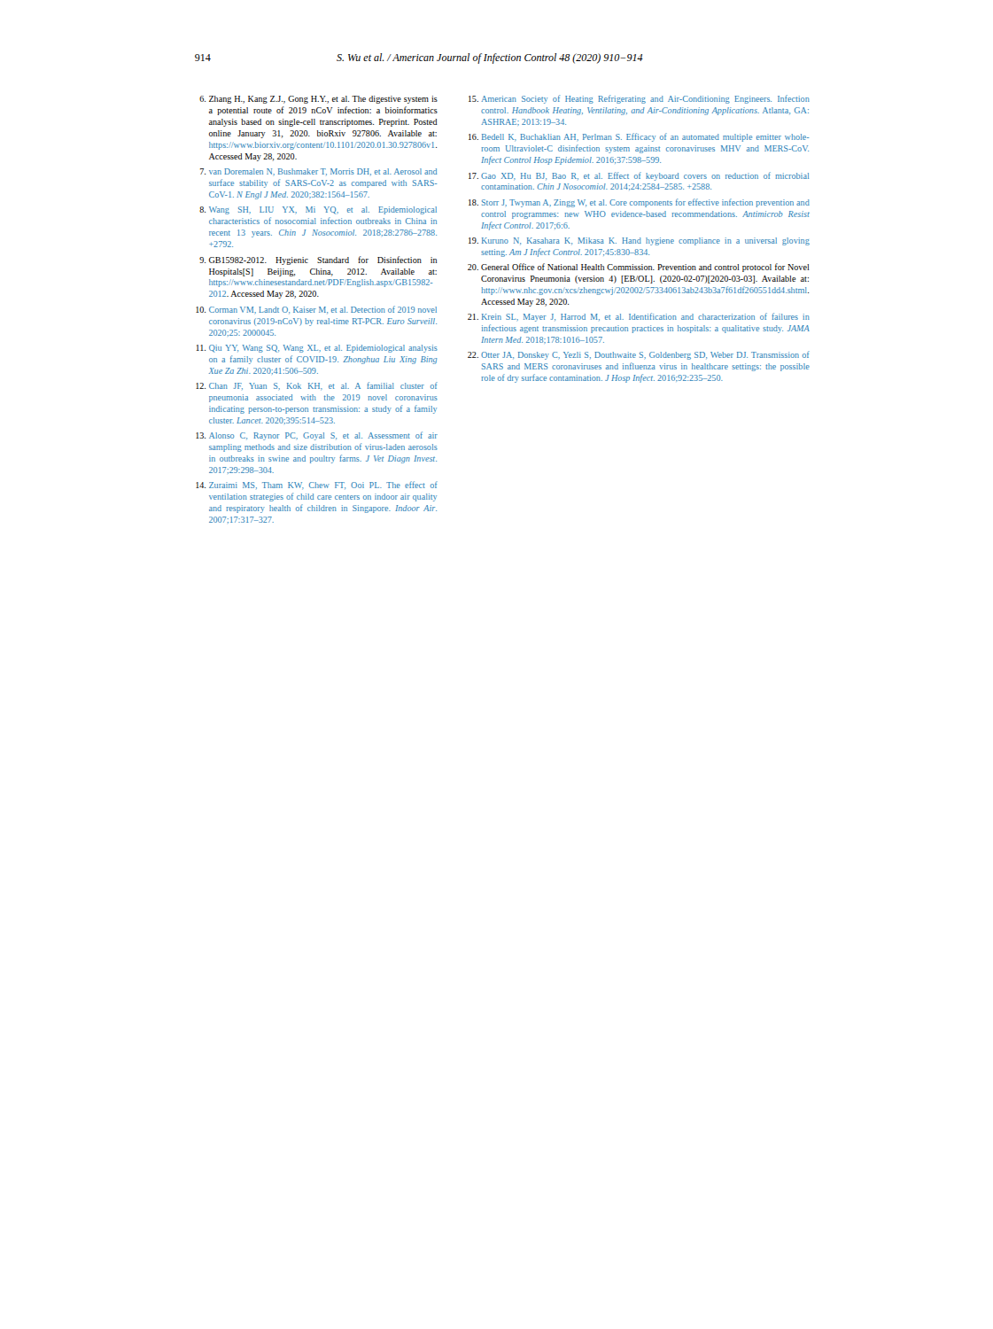914 S. Wu et al. / American Journal of Infection Control 48 (2020) 910−914
6. Zhang H., Kang Z.J., Gong H.Y., et al. The digestive system is a potential route of 2019 nCoV infection: a bioinformatics analysis based on single-cell transcriptomes. Preprint. Posted online January 31, 2020. bioRxiv 927806. Available at: https://www.biorxiv.org/content/10.1101/2020.01.30.927806v1. Accessed May 28, 2020.
7. van Doremalen N, Bushmaker T, Morris DH, et al. Aerosol and surface stability of SARS-CoV-2 as compared with SARS-CoV-1. N Engl J Med. 2020;382:1564–1567.
8. Wang SH, LIU YX, Mi YQ, et al. Epidemiological characteristics of nosocomial infection outbreaks in China in recent 13 years. Chin J Nosocomiol. 2018;28:2786–2788. +2792.
9. GB15982-2012. Hygienic Standard for Disinfection in Hospitals[S] Beijing, China, 2012. Available at: https://www.chinesestandard.net/PDF/English.aspx/GB15982-2012. Accessed May 28, 2020.
10. Corman VM, Landt O, Kaiser M, et al. Detection of 2019 novel coronavirus (2019-nCoV) by real-time RT-PCR. Euro Surveill. 2020;25: 2000045.
11. Qiu YY, Wang SQ, Wang XL, et al. Epidemiological analysis on a family cluster of COVID-19. Zhonghua Liu Xing Bing Xue Za Zhi. 2020;41:506–509.
12. Chan JF, Yuan S, Kok KH, et al. A familial cluster of pneumonia associated with the 2019 novel coronavirus indicating person-to-person transmission: a study of a family cluster. Lancet. 2020;395:514–523.
13. Alonso C, Raynor PC, Goyal S, et al. Assessment of air sampling methods and size distribution of virus-laden aerosols in outbreaks in swine and poultry farms. J Vet Diagn Invest. 2017;29:298–304.
14. Zuraimi MS, Tham KW, Chew FT, Ooi PL. The effect of ventilation strategies of child care centers on indoor air quality and respiratory health of children in Singapore. Indoor Air. 2007;17:317–327.
15. American Society of Heating Refrigerating and Air-Conditioning Engineers. Infection control. Handbook Heating, Ventilating, and Air-Conditioning Applications. Atlanta, GA: ASHRAE; 2013:19–34.
16. Bedell K, Buchaklian AH, Perlman S. Efficacy of an automated multiple emitter whole-room Ultraviolet-C disinfection system against coronaviruses MHV and MERS-CoV. Infect Control Hosp Epidemiol. 2016;37:598–599.
17. Gao XD, Hu BJ, Bao R, et al. Effect of keyboard covers on reduction of microbial contamination. Chin J Nosocomiol. 2014;24:2584–2585. +2588.
18. Storr J, Twyman A, Zingg W, et al. Core components for effective infection prevention and control programmes: new WHO evidence-based recommendations. Antimicrob Resist Infect Control. 2017;6:6.
19. Kuruno N, Kasahara K, Mikasa K. Hand hygiene compliance in a universal gloving setting. Am J Infect Control. 2017;45:830–834.
20. General Office of National Health Commission. Prevention and control protocol for Novel Coronavirus Pneumonia (version 4) [EB/OL]. (2020-02-07)[2020-03-03]. Available at: http://www.nhc.gov.cn/xcs/zhengcwj/202002/573340613ab243b3a7f61df260551dd4.shtml. Accessed May 28, 2020.
21. Krein SL, Mayer J, Harrod M, et al. Identification and characterization of failures in infectious agent transmission precaution practices in hospitals: a qualitative study. JAMA Intern Med. 2018;178:1016–1057.
22. Otter JA, Donskey C, Yezli S, Douthwaite S, Goldenberg SD, Weber DJ. Transmission of SARS and MERS coronaviruses and influenza virus in healthcare settings: the possible role of dry surface contamination. J Hosp Infect. 2016;92:235–250.